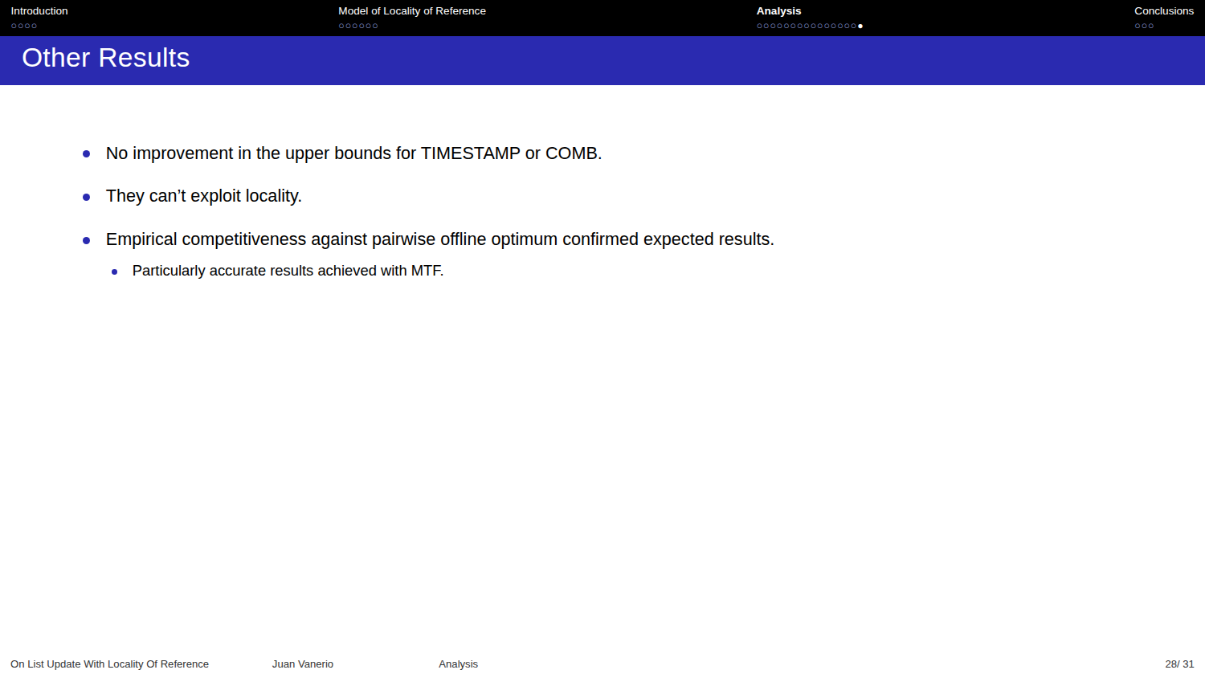Introduction ○○○○
Model of Locality of Reference ○○○○○○
Analysis ○○○○○○○○○○○○○○○●
Conclusions ○○○
Other Results
No improvement in the upper bounds for TIMESTAMP or COMB.
They can’t exploit locality.
Empirical competitiveness against pairwise offline optimum confirmed expected results.
Particularly accurate results achieved with MTF.
On List Update With Locality Of Reference
Juan Vanerio
Analysis
28/ 31